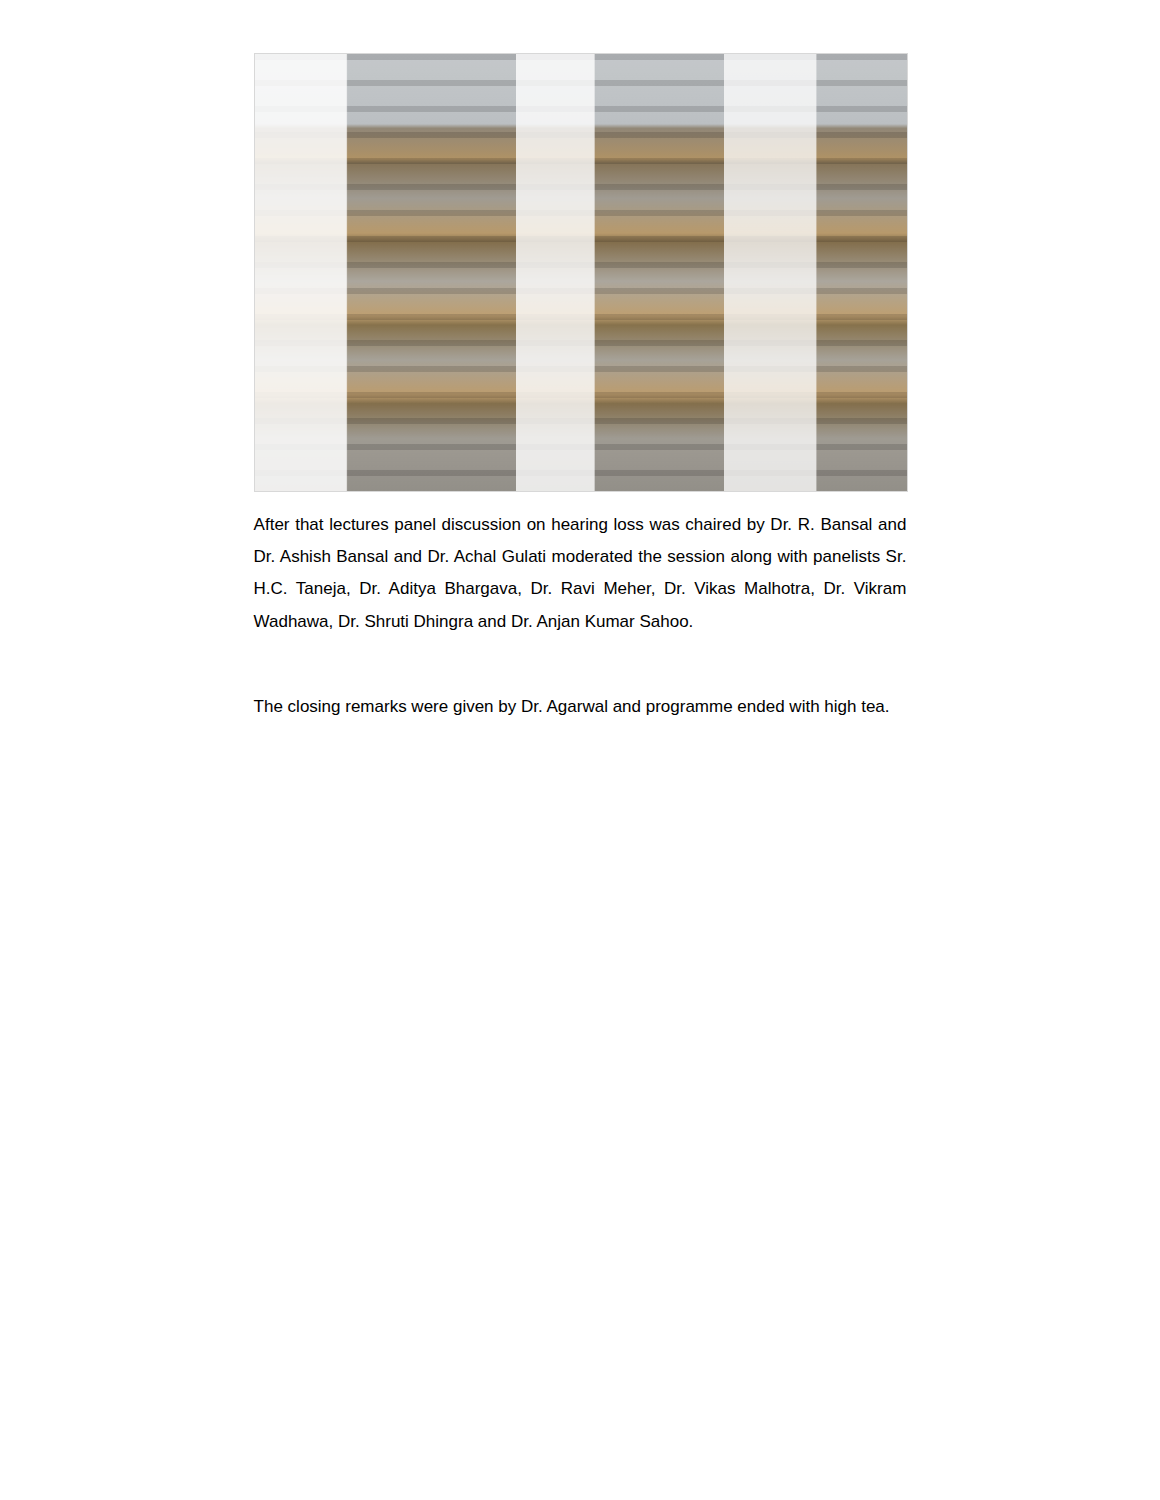After that lectures panel discussion on hearing loss was chaired by Dr. R. Bansal and Dr. Ashish Bansal and Dr. Achal Gulati moderated the session along with panelists Sr. H.C. Taneja, Dr. Aditya Bhargava, Dr. Ravi Meher, Dr. Vikas Malhotra, Dr. Vikram Wadhawa, Dr. Shruti Dhingra and Dr. Anjan Kumar Sahoo.
The closing remarks were given by Dr. Agarwal and programme ended with high tea.